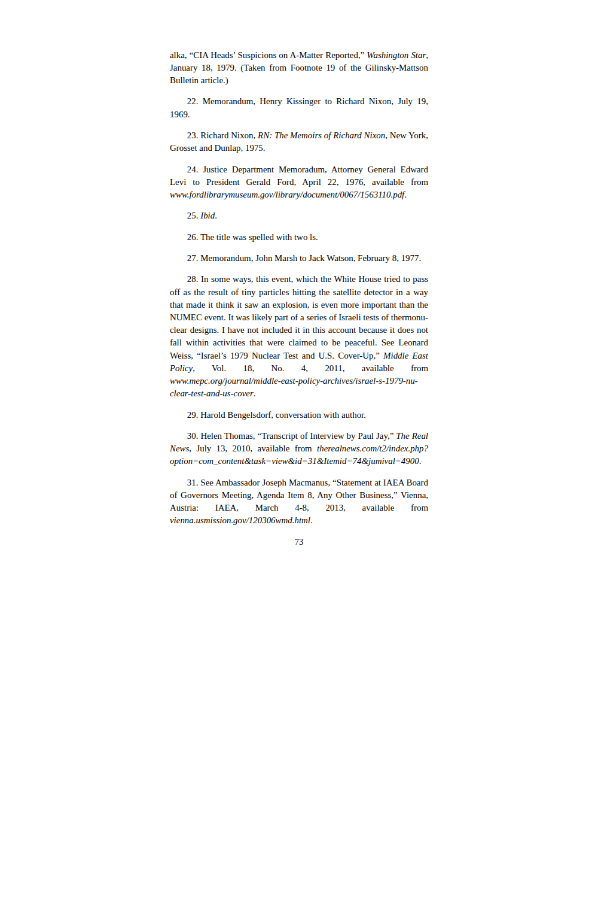alka, “CIA Heads’ Suspicions on A-Matter Reported,” Washington Star, January 18, 1979. (Taken from Footnote 19 of the Gilinsky-Mattson Bulletin article.)
22. Memorandum, Henry Kissinger to Richard Nixon, July 19, 1969.
23. Richard Nixon, RN: The Memoirs of Richard Nixon, New York, Grosset and Dunlap, 1975.
24. Justice Department Memoradum, Attorney General Edward Levi to President Gerald Ford, April 22, 1976, available from www.fordlibrarymuseum.gov/library/document/0067/1563110.pdf.
25. Ibid.
26. The title was spelled with two ls.
27. Memorandum, John Marsh to Jack Watson, February 8, 1977.
28. In some ways, this event, which the White House tried to pass off as the result of tiny particles hitting the satellite detector in a way that made it think it saw an explosion, is even more important than the NUMEC event. It was likely part of a series of Israeli tests of thermonuclear designs. I have not included it in this account because it does not fall within activities that were claimed to be peaceful. See Leonard Weiss, “Israel’s 1979 Nuclear Test and U.S. Cover-Up,” Middle East Policy, Vol. 18, No. 4, 2011, available from www.mepc.org/journal/middle-east-policy-archives/israel-s-1979-nuclear-test-and-us-cover.
29. Harold Bengelsdorf, conversation with author.
30. Helen Thomas, “Transcript of Interview by Paul Jay,” The Real News, July 13, 2010, available from therealnews.com/t2/index.php?option=com_content&task=view&id=31&Itemid=74&jumival=4900.
31. See Ambassador Joseph Macmanus, “Statement at IAEA Board of Governors Meeting, Agenda Item 8, Any Other Business,” Vienna, Austria: IAEA, March 4-8, 2013, available from vienna.usmission.gov/120306wmd.html.
73